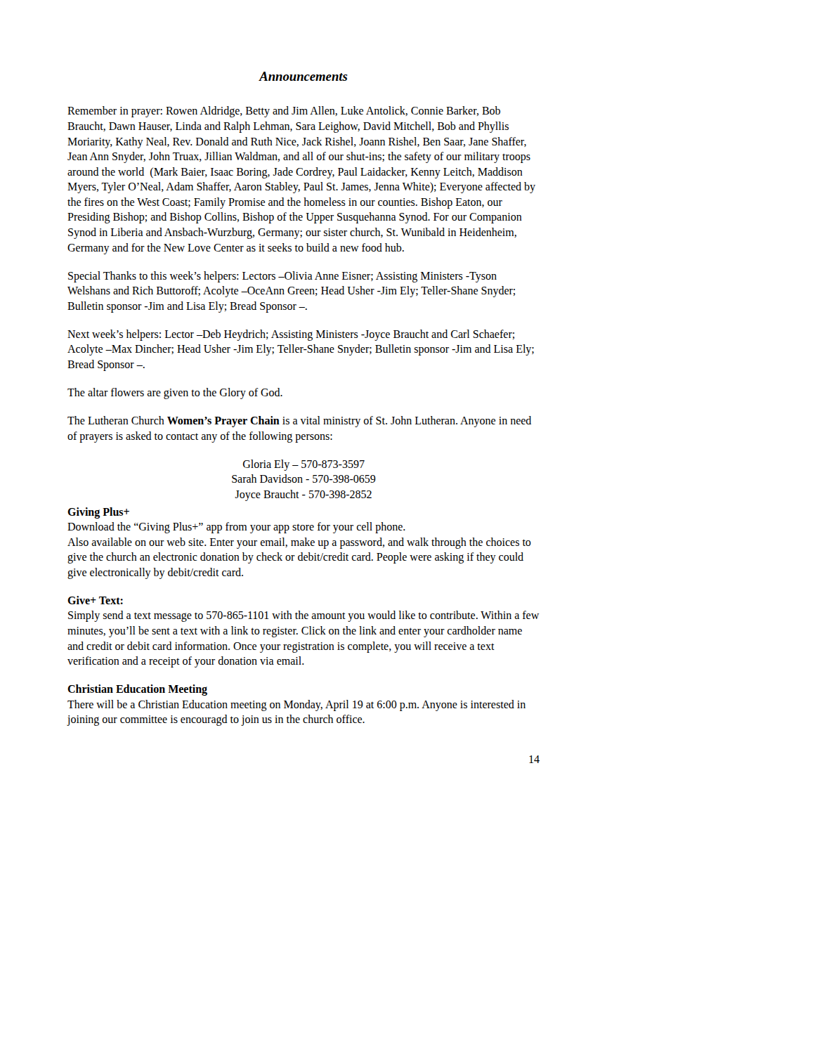Announcements
Remember in prayer: Rowen Aldridge, Betty and Jim Allen, Luke Antolick, Connie Barker, Bob Braucht, Dawn Hauser, Linda and Ralph Lehman, Sara Leighow, David Mitchell, Bob and Phyllis Moriarity, Kathy Neal, Rev. Donald and Ruth Nice, Jack Rishel, Joann Rishel, Ben Saar, Jane Shaffer, Jean Ann Snyder, John Truax, Jillian Waldman, and all of our shut-ins; the safety of our military troops around the world (Mark Baier, Isaac Boring, Jade Cordrey, Paul Laidacker, Kenny Leitch, Maddison Myers, Tyler O’Neal, Adam Shaffer, Aaron Stabley, Paul St. James, Jenna White); Everyone affected by the fires on the West Coast; Family Promise and the homeless in our counties. Bishop Eaton, our Presiding Bishop; and Bishop Collins, Bishop of the Upper Susquehanna Synod. For our Companion Synod in Liberia and Ansbach-Wurzburg, Germany; our sister church, St. Wunibald in Heidenheim, Germany and for the New Love Center as it seeks to build a new food hub.
Special Thanks to this week’s helpers: Lectors –Olivia Anne Eisner; Assisting Ministers -Tyson Welshans and Rich Buttoroff; Acolyte –OceAnn Green; Head Usher -Jim Ely; Teller-Shane Snyder; Bulletin sponsor -Jim and Lisa Ely; Bread Sponsor –.
Next week’s helpers: Lector –Deb Heydrich; Assisting Ministers -Joyce Braucht and Carl Schaefer; Acolyte –Max Dincher; Head Usher -Jim Ely; Teller-Shane Snyder; Bulletin sponsor -Jim and Lisa Ely; Bread Sponsor –.
The altar flowers are given to the Glory of God.
The Lutheran Church Women’s Prayer Chain is a vital ministry of St. John Lutheran. Anyone in need of prayers is asked to contact any of the following persons:
Gloria Ely – 570-873-3597 Sarah Davidson - 570-398-0659 Joyce Braucht - 570-398-2852
Giving Plus+
Download the “Giving Plus+” app from your app store for your cell phone.
Also available on our web site. Enter your email, make up a password, and walk through the choices to give the church an electronic donation by check or debit/credit card. People were asking if they could give electronically by debit/credit card.
Give+ Text:
Simply send a text message to 570-865-1101 with the amount you would like to contribute. Within a few minutes, you’ll be sent a text with a link to register. Click on the link and enter your cardholder name and credit or debit card information. Once your registration is complete, you will receive a text verification and a receipt of your donation via email.
Christian Education Meeting
There will be a Christian Education meeting on Monday, April 19 at 6:00 p.m. Anyone is interested in joining our committee is encouragd to join us in the church office.
14